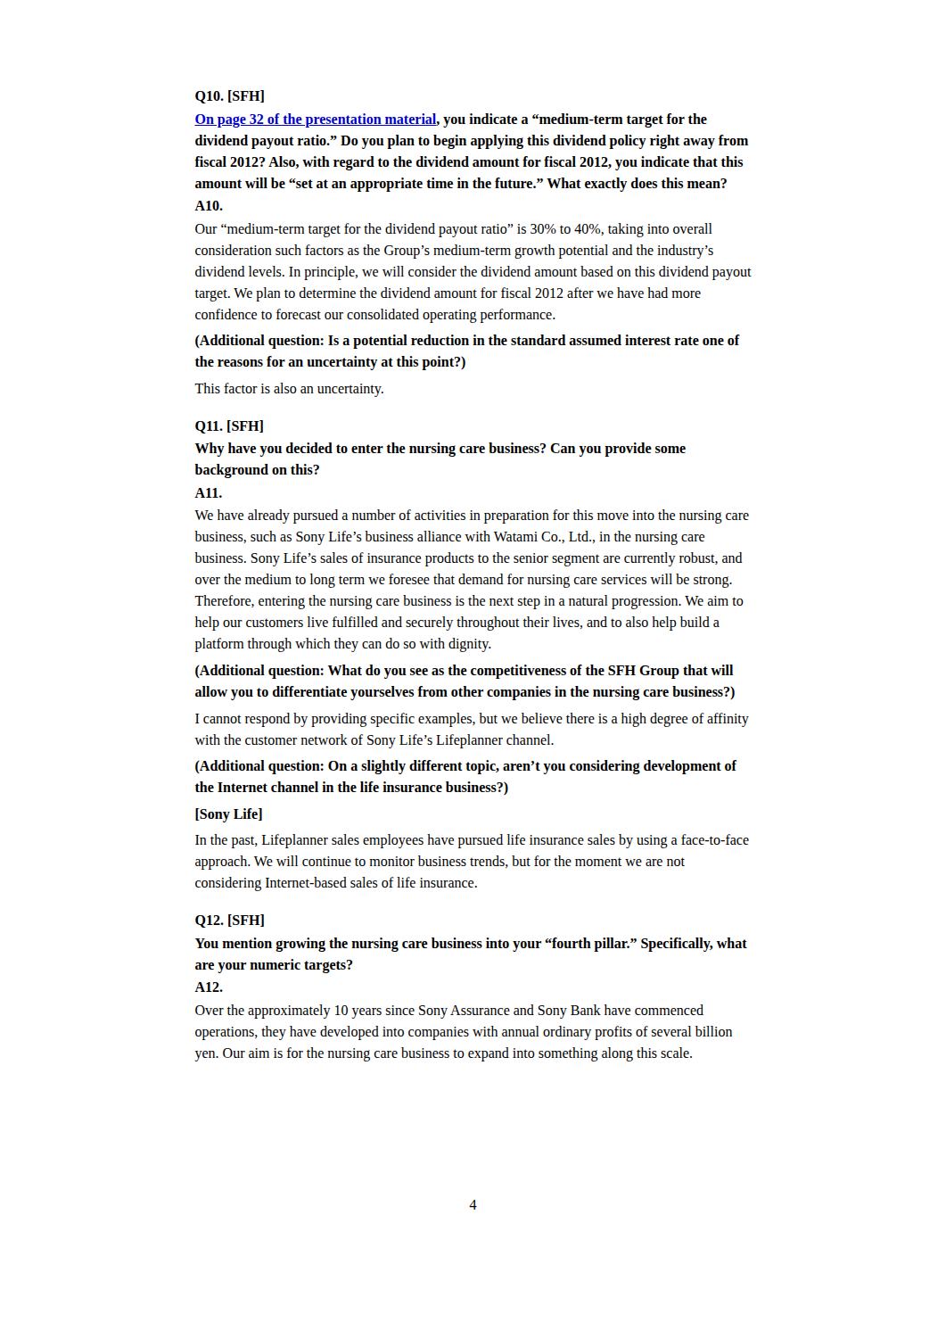Q10. [SFH]
On page 32 of the presentation material, you indicate a “medium-term target for the dividend payout ratio.” Do you plan to begin applying this dividend policy right away from fiscal 2012? Also, with regard to the dividend amount for fiscal 2012, you indicate that this amount will be “set at an appropriate time in the future.” What exactly does this mean?
A10.
Our “medium-term target for the dividend payout ratio” is 30% to 40%, taking into overall consideration such factors as the Group’s medium-term growth potential and the industry’s dividend levels. In principle, we will consider the dividend amount based on this dividend payout target. We plan to determine the dividend amount for fiscal 2012 after we have had more confidence to forecast our consolidated operating performance.
(Additional question: Is a potential reduction in the standard assumed interest rate one of the reasons for an uncertainty at this point?)
This factor is also an uncertainty.
Q11. [SFH]
Why have you decided to enter the nursing care business? Can you provide some background on this?
A11.
We have already pursued a number of activities in preparation for this move into the nursing care business, such as Sony Life’s business alliance with Watami Co., Ltd., in the nursing care business. Sony Life’s sales of insurance products to the senior segment are currently robust, and over the medium to long term we foresee that demand for nursing care services will be strong. Therefore, entering the nursing care business is the next step in a natural progression. We aim to help our customers live fulfilled and securely throughout their lives, and to also help build a platform through which they can do so with dignity.
(Additional question: What do you see as the competitiveness of the SFH Group that will allow you to differentiate yourselves from other companies in the nursing care business?)
I cannot respond by providing specific examples, but we believe there is a high degree of affinity with the customer network of Sony Life’s Lifeplanner channel.
(Additional question: On a slightly different topic, aren’t you considering development of the Internet channel in the life insurance business?)
[Sony Life]
In the past, Lifeplanner sales employees have pursued life insurance sales by using a face-to-face approach. We will continue to monitor business trends, but for the moment we are not considering Internet-based sales of life insurance.
Q12. [SFH]
You mention growing the nursing care business into your “fourth pillar.” Specifically, what are your numeric targets?
A12.
Over the approximately 10 years since Sony Assurance and Sony Bank have commenced operations, they have developed into companies with annual ordinary profits of several billion yen. Our aim is for the nursing care business to expand into something along this scale.
4